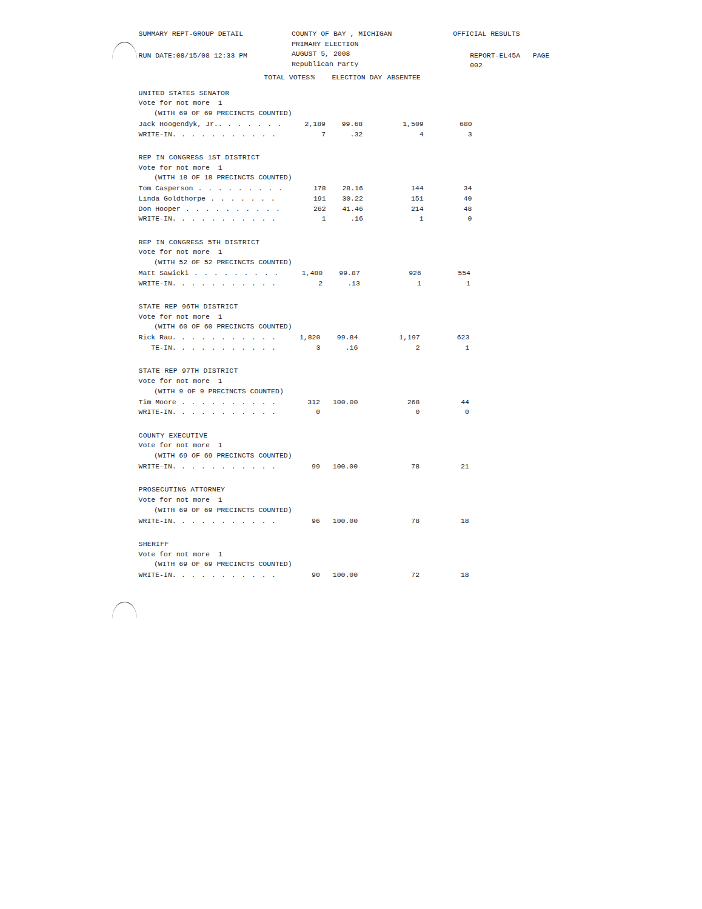SUMMARY REPT-GROUP DETAIL
COUNTY OF BAY , MICHIGAN
PRIMARY ELECTION
AUGUST 5, 2008
Republican Party
OFFICIAL RESULTS
RUN DATE:08/15/08 12:33 PM
REPORT-EL45A PAGE 002
TOTAL VOTES % ELECTION DAY ABSENTEE
UNITED STATES SENATOR
Vote for not more 1
(WITH 69 OF 69 PRECINCTS COUNTED)
| Jack Hoogendyk, Jr.. . . . . . . | 2,189 | 99.68 | 1,509 | 680 | |
| WRITE-IN. . . . . . . . . . . | 7 | .32 | 4 | 3 | |
REP IN CONGRESS 1ST DISTRICT
Vote for not more 1
(WITH 18 OF 18 PRECINCTS COUNTED)
| Tom Casperson . . . . . . . . . | 178 | 28.16 | 144 | 34 | |
| Linda Goldthorpe . . . . . . . | 191 | 30.22 | 151 | 40 | |
| Don Hooper . . . . . . . . . . | 262 | 41.46 | 214 | 48 | |
| WRITE-IN. . . . . . . . . . . | 1 | .16 | 1 | 0 | |
REP IN CONGRESS 5TH DISTRICT
Vote for not more 1
(WITH 52 OF 52 PRECINCTS COUNTED)
| Matt Sawicki . . . . . . . . . | 1,480 | 99.87 | 926 | 554 | |
| WRITE-IN. . . . . . . . . . . | 2 | .13 | 1 | 1 | |
STATE REP 96TH DISTRICT
Vote for not more 1
(WITH 60 OF 60 PRECINCTS COUNTED)
| Rick Rau. . . . . . . . . . . | 1,820 | 99.84 | 1,197 | 623 | |
| TE-IN. . . . . . . . . . . | 3 | .16 | 2 | 1 | |
STATE REP 97TH DISTRICT
Vote for not more 1
(WITH 9 OF 9 PRECINCTS COUNTED)
| Tim Moore . . . . . . . . . . | 312 | 100.00 | 268 | 44 | |
| WRITE-IN. . . . . . . . . . . | 0 | | 0 | 0 | |
COUNTY EXECUTIVE
Vote for not more 1
(WITH 69 OF 69 PRECINCTS COUNTED)
| WRITE-IN. . . . . . . . . . . | 99 | 100.00 | 78 | 21 | |
PROSECUTING ATTORNEY
Vote for not more 1
(WITH 69 OF 69 PRECINCTS COUNTED)
| WRITE-IN. . . . . . . . . . . | 96 | 100.00 | 78 | 18 | |
SHERIFF
Vote for not more 1
(WITH 69 OF 69 PRECINCTS COUNTED)
| WRITE-IN. . . . . . . . . . . | 90 | 100.00 | 72 | 18 | |